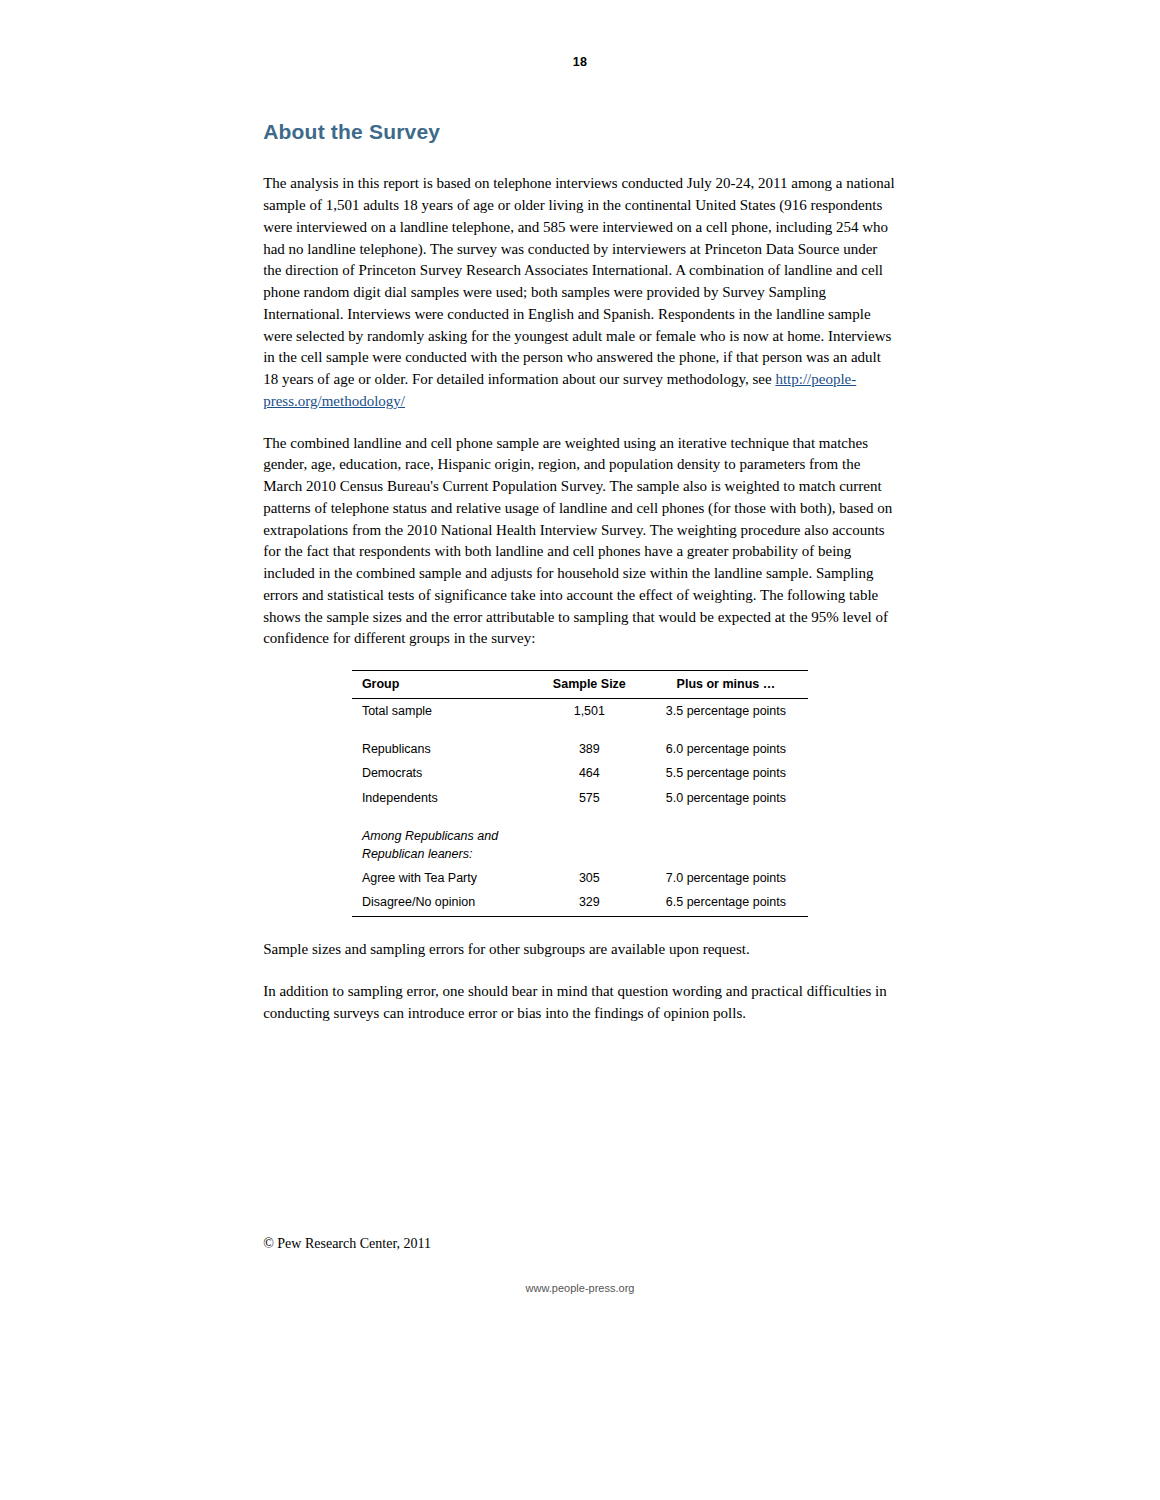18
About the Survey
The analysis in this report is based on telephone interviews conducted July 20-24, 2011 among a national sample of 1,501 adults 18 years of age or older living in the continental United States (916 respondents were interviewed on a landline telephone, and 585 were interviewed on a cell phone, including 254 who had no landline telephone). The survey was conducted by interviewers at Princeton Data Source under the direction of Princeton Survey Research Associates International. A combination of landline and cell phone random digit dial samples were used; both samples were provided by Survey Sampling International. Interviews were conducted in English and Spanish. Respondents in the landline sample were selected by randomly asking for the youngest adult male or female who is now at home. Interviews in the cell sample were conducted with the person who answered the phone, if that person was an adult 18 years of age or older. For detailed information about our survey methodology, see http://people-press.org/methodology/
The combined landline and cell phone sample are weighted using an iterative technique that matches gender, age, education, race, Hispanic origin, region, and population density to parameters from the March 2010 Census Bureau's Current Population Survey. The sample also is weighted to match current patterns of telephone status and relative usage of landline and cell phones (for those with both), based on extrapolations from the 2010 National Health Interview Survey. The weighting procedure also accounts for the fact that respondents with both landline and cell phones have a greater probability of being included in the combined sample and adjusts for household size within the landline sample. Sampling errors and statistical tests of significance take into account the effect of weighting. The following table shows the sample sizes and the error attributable to sampling that would be expected at the 95% level of confidence for different groups in the survey:
| Group | Sample Size | Plus or minus … |
| --- | --- | --- |
| Total sample | 1,501 | 3.5 percentage points |
| Republicans | 389 | 6.0 percentage points |
| Democrats | 464 | 5.5 percentage points |
| Independents | 575 | 5.0 percentage points |
| Among Republicans and Republican leaners: | | |
| Agree with Tea Party | 305 | 7.0 percentage points |
| Disagree/No opinion | 329 | 6.5 percentage points |
Sample sizes and sampling errors for other subgroups are available upon request.
In addition to sampling error, one should bear in mind that question wording and practical difficulties in conducting surveys can introduce error or bias into the findings of opinion polls.
© Pew Research Center, 2011
www.people-press.org